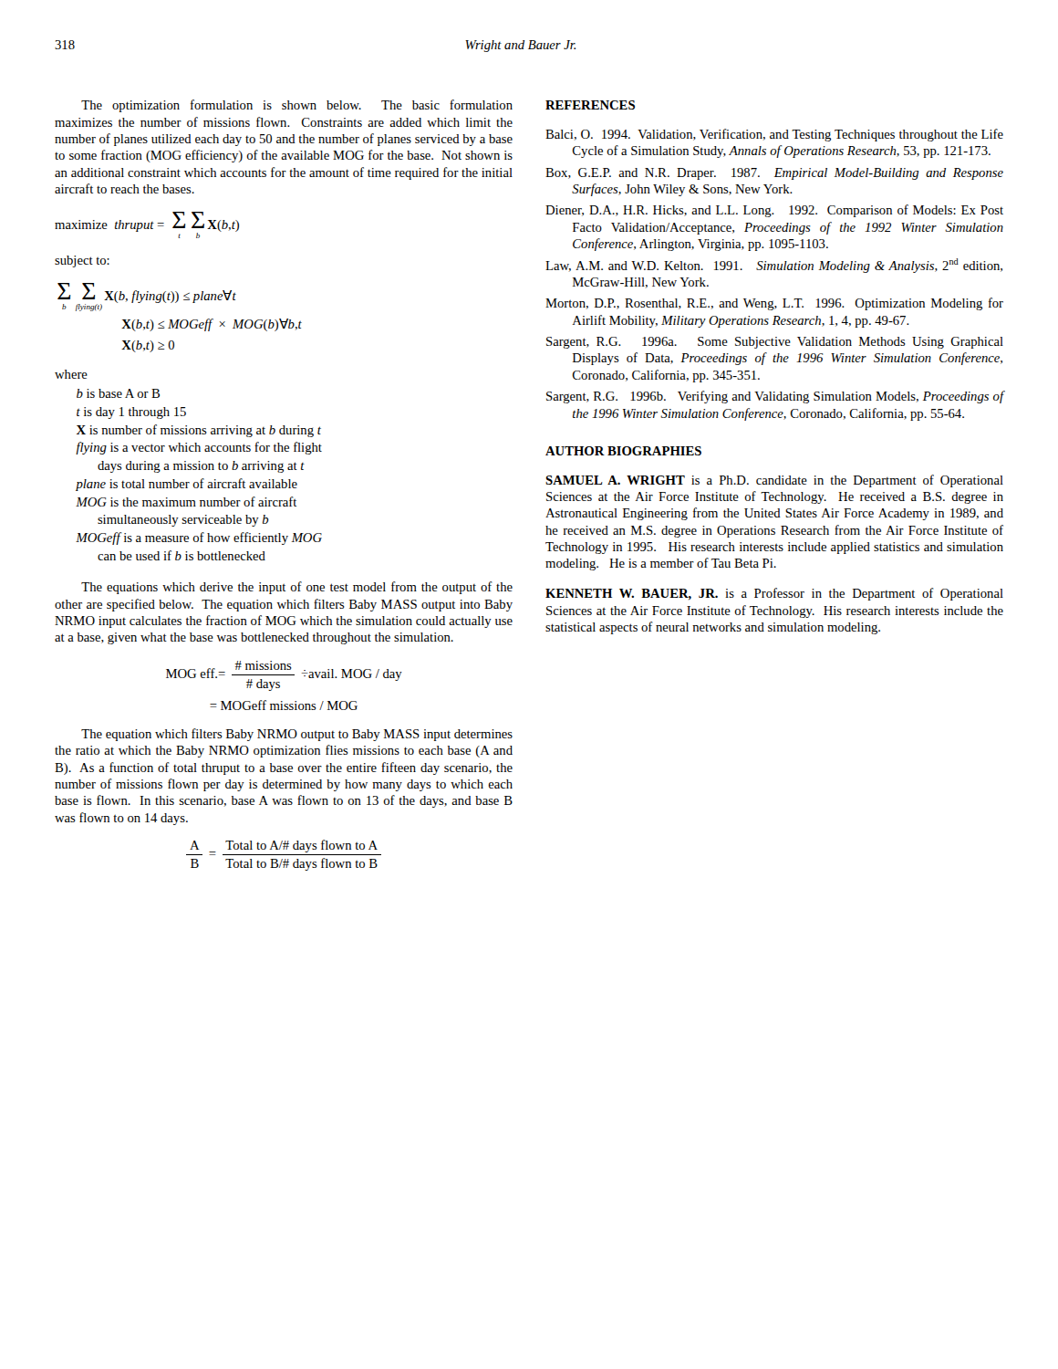318
Wright and Bauer Jr.
The optimization formulation is shown below. The basic formulation maximizes the number of missions flown. Constraints are added which limit the number of planes utilized each day to 50 and the number of planes serviced by a base to some fraction (MOG efficiency) of the available MOG for the base. Not shown is an additional constraint which accounts for the amount of time required for the initial aircraft to reach the bases.
maximize thruput = Σt Σb X(b,t)
subject to:
Σb Σflying(t) X(b, flying(t)) ≤ plane∀t
X(b,t) ≤ MOGeff × MOG(b)∀b,t
X(b,t) ≥ 0
where
b is base A or B
t is day 1 through 15
X is number of missions arriving at b during t
flying is a vector which accounts for the flight
days during a mission to b arriving at t
plane is total number of aircraft available
MOG is the maximum number of aircraft
simultaneously serviceable by b
MOGeff is a measure of how efficiently MOG
can be used if b is bottlenecked
The equations which derive the input of one test model from the output of the other are specified below. The equation which filters Baby MASS output into Baby NRMO input calculates the fraction of MOG which the simulation could actually use at a base, given what the base was bottlenecked throughout the simulation.
MOG eff.= # missions # days ÷avail. MOG / day
= MOGeff missions / MOG
The equation which filters Baby NRMO output to Baby MASS input determines the ratio at which the Baby NRMO optimization flies missions to each base (A and B). As a function of total thruput to a base over the entire fifteen day scenario, the number of missions flown per day is determined by how many days to which each base is flown. In this scenario, base A was flown to on 13 of the days, and base B was flown to on 14 days.
A B = Total to A/# days flown to A Total to B/# days flown to B
REFERENCES
Balci, O. 1994. Validation, Verification, and Testing Techniques throughout the Life Cycle of a Simulation Study, Annals of Operations Research, 53, pp. 121-173.
Box, G.E.P. and N.R. Draper. 1987. Empirical Model-Building and Response Surfaces, John Wiley & Sons, New York.
Diener, D.A., H.R. Hicks, and L.L. Long. 1992. Comparison of Models: Ex Post Facto Validation/Acceptance, Proceedings of the 1992 Winter Simulation Conference, Arlington, Virginia, pp. 1095-1103.
Law, A.M. and W.D. Kelton. 1991. Simulation Modeling & Analysis, 2nd edition, McGraw-Hill, New York.
Morton, D.P., Rosenthal, R.E., and Weng, L.T. 1996. Optimization Modeling for Airlift Mobility, Military Operations Research, 1, 4, pp. 49-67.
Sargent, R.G. 1996a. Some Subjective Validation Methods Using Graphical Displays of Data, Proceedings of the 1996 Winter Simulation Conference, Coronado, California, pp. 345-351.
Sargent, R.G. 1996b. Verifying and Validating Simulation Models, Proceedings of the 1996 Winter Simulation Conference, Coronado, California, pp. 55-64.
AUTHOR BIOGRAPHIES
SAMUEL A. WRIGHT is a Ph.D. candidate in the Department of Operational Sciences at the Air Force Institute of Technology. He received a B.S. degree in Astronautical Engineering from the United States Air Force Academy in 1989, and he received an M.S. degree in Operations Research from the Air Force Institute of Technology in 1995. His research interests include applied statistics and simulation modeling. He is a member of Tau Beta Pi.
KENNETH W. BAUER, JR. is a Professor in the Department of Operational Sciences at the Air Force Institute of Technology. His research interests include the statistical aspects of neural networks and simulation modeling.